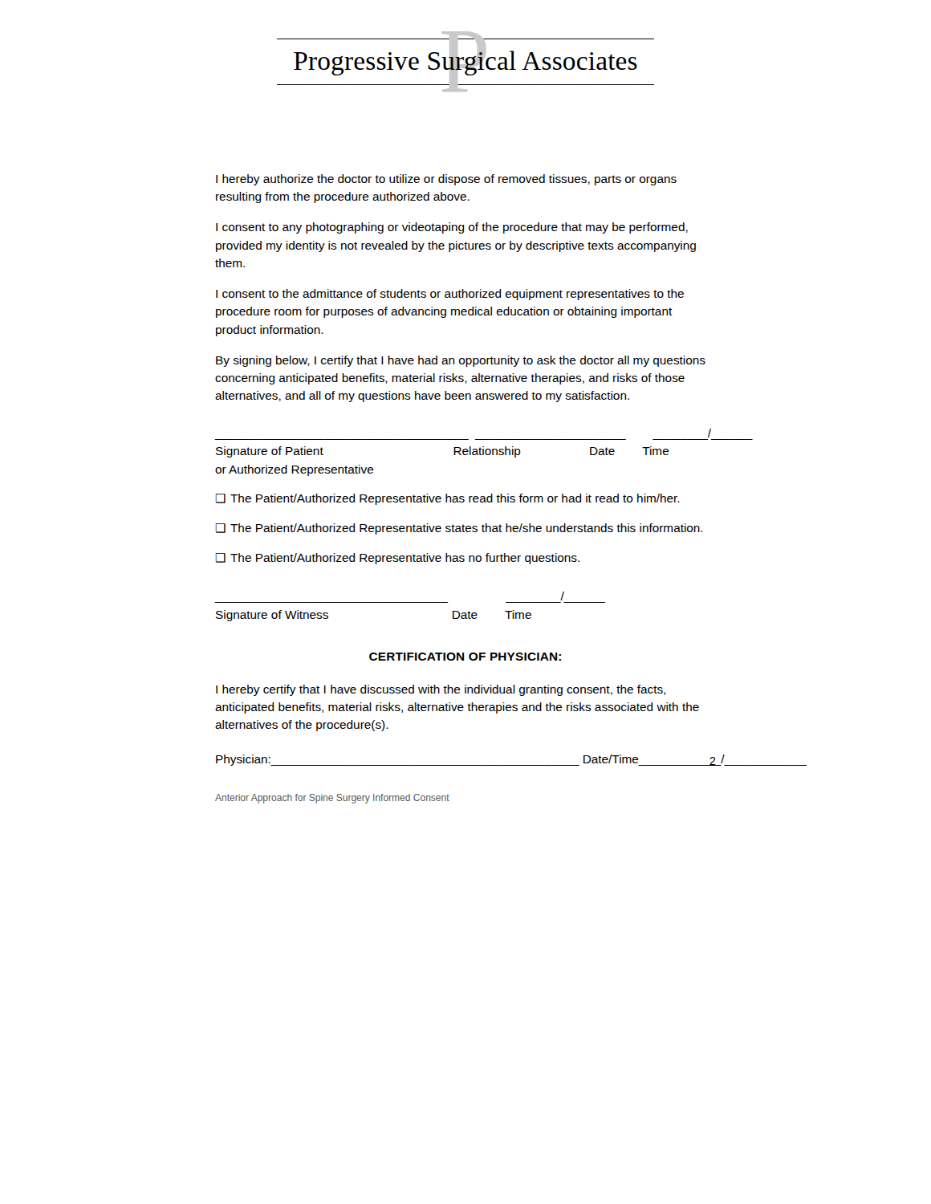P
Progressive Surgical Associates
I hereby authorize the doctor to utilize or dispose of removed tissues, parts or organs resulting from the procedure authorized above.
I consent to any photographing or videotaping of the procedure that may be performed, provided my identity is not revealed by the pictures or by descriptive texts accompanying them.
I consent to the admittance of students or authorized equipment representatives to the procedure room for purposes of advancing medical education or obtaining important product information.
By signing below, I certify that I have had an opportunity to ask the doctor all my questions concerning anticipated benefits, material risks, alternative therapies, and risks of those alternatives, and all of my questions have been answered to my satisfaction.
_____________________________________ ______________________ ________/______
Signature of Patient Relationship Date Time
or Authorized Representative
❑The Patient/Authorized Representative has read this form or had it read to him/her.
❑The Patient/Authorized Representative states that he/she understands this information.
❑The Patient/Authorized Representative has no further questions.
__________________________________ ________/______
Signature of Witness Date Time
CERTIFICATION OF PHYSICIAN:
I hereby certify that I have discussed with the individual granting consent, the facts, anticipated benefits, material risks, alternative therapies and the risks associated with the alternatives of the procedure(s).
Physician:_____________________________________________ Date/Time____________/____________
2
Anterior Approach for Spine Surgery Informed Consent